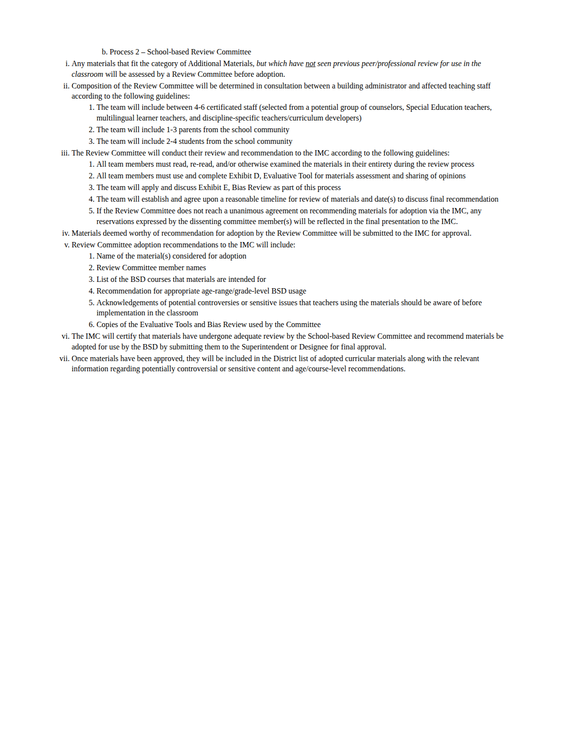Process 2 – School-based Review Committee
Any materials that fit the category of Additional Materials, but which have not seen previous peer/professional review for use in the classroom will be assessed by a Review Committee before adoption.
Composition of the Review Committee will be determined in consultation between a building administrator and affected teaching staff according to the following guidelines:
The team will include between 4-6 certificated staff (selected from a potential group of counselors, Special Education teachers, multilingual learner teachers, and discipline-specific teachers/curriculum developers)
The team will include 1-3 parents from the school community
The team will include 2-4 students from the school community
The Review Committee will conduct their review and recommendation to the IMC according to the following guidelines:
All team members must read, re-read, and/or otherwise examined the materials in their entirety during the review process
All team members must use and complete Exhibit D, Evaluative Tool for materials assessment and sharing of opinions
The team will apply and discuss Exhibit E, Bias Review as part of this process
The team will establish and agree upon a reasonable timeline for review of materials and date(s) to discuss final recommendation
If the Review Committee does not reach a unanimous agreement on recommending materials for adoption via the IMC, any reservations expressed by the dissenting committee member(s) will be reflected in the final presentation to the IMC.
Materials deemed worthy of recommendation for adoption by the Review Committee will be submitted to the IMC for approval.
Review Committee adoption recommendations to the IMC will include:
Name of the material(s) considered for adoption
Review Committee member names
List of the BSD courses that materials are intended for
Recommendation for appropriate age-range/grade-level BSD usage
Acknowledgements of potential controversies or sensitive issues that teachers using the materials should be aware of before implementation in the classroom
Copies of the Evaluative Tools and Bias Review used by the Committee
The IMC will certify that materials have undergone adequate review by the School-based Review Committee and recommend materials be adopted for use by the BSD by submitting them to the Superintendent or Designee for final approval.
Once materials have been approved, they will be included in the District list of adopted curricular materials along with the relevant information regarding potentially controversial or sensitive content and age/course-level recommendations.